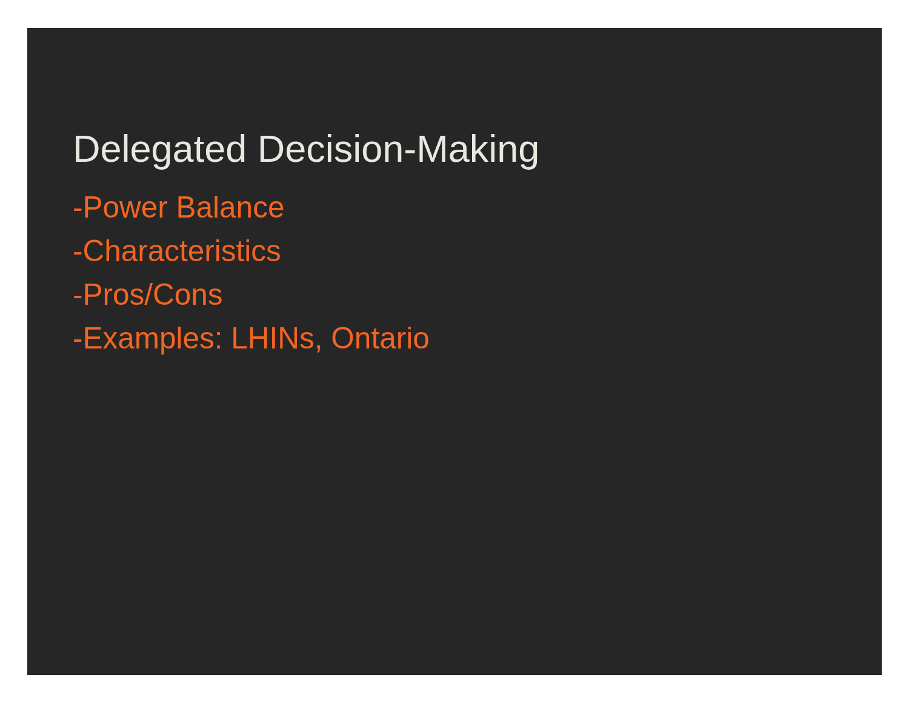Delegated Decision-Making
-Power Balance
-Characteristics
-Pros/Cons
-Examples: LHINs, Ontario